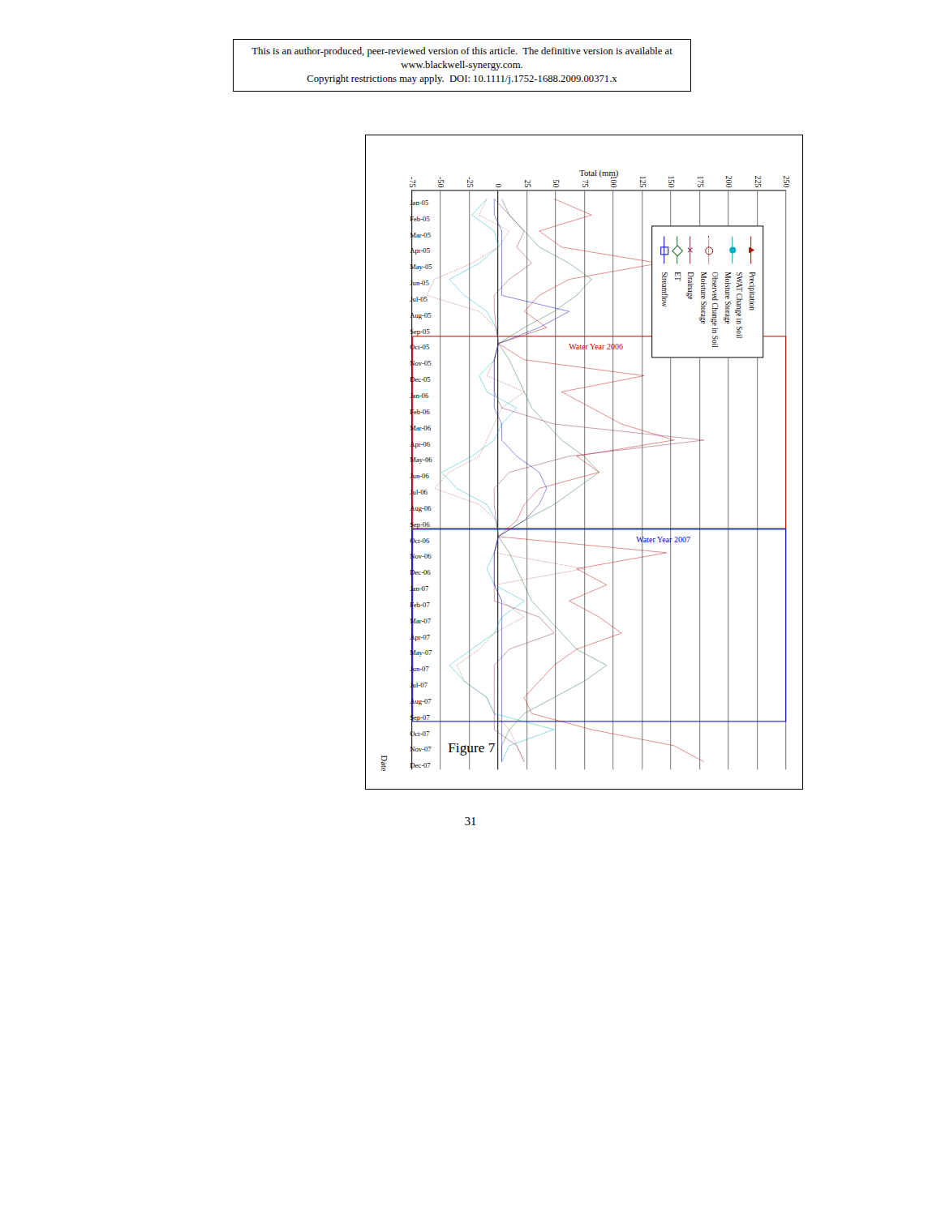This is an author-produced, peer-reviewed version of this article. The definitive version is available at www.blackwell-synergy.com.
Copyright restrictions may apply. DOI: 10.1111/j.1752-1688.2009.00371.x
Total (mm)
250
225
200
175
150
125
100
75
50
25
0
-25
-50
-75
Water Year 2006
Water Year 2007
Date
Jan-05
Feb-05
Mar-05
Apr-05
May-05
Jun-05
Jul-05
Aug-05
Sep-05
Oct-05
Nov-05
Dec-05
Jan-06
Feb-06
Mar-06
Apr-06
May-06
Jun-06
Jul-06
Aug-06
Sep-06
Oct-06
Nov-06
Dec-06
Jan-07
Feb-07
Mar-07
Apr-07
May-07
Jun-07
Jul-07
Aug-07
Sep-07
Oct-07
Nov-07
Dec-07
| | Precipitation |
| | SWAT Change in Soil Moisture Storage |
| | Observed Change in Soil Moisture Storage |
| | Drainage |
| | ET |
| | Streamflow |
Figure 7
31